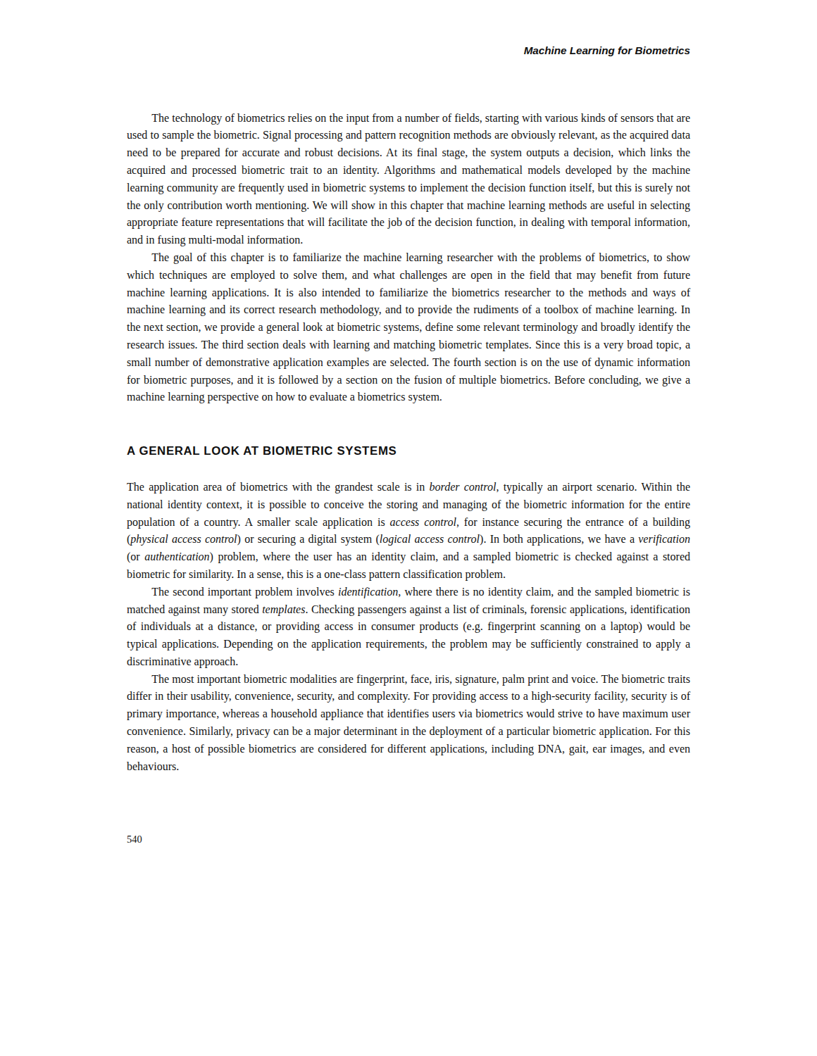Machine Learning for Biometrics
The technology of biometrics relies on the input from a number of fields, starting with various kinds of sensors that are used to sample the biometric. Signal processing and pattern recognition methods are obviously relevant, as the acquired data need to be prepared for accurate and robust decisions. At its final stage, the system outputs a decision, which links the acquired and processed biometric trait to an identity. Algorithms and mathematical models developed by the machine learning community are frequently used in biometric systems to implement the decision function itself, but this is surely not the only contribution worth mentioning. We will show in this chapter that machine learning methods are useful in selecting appropriate feature representations that will facilitate the job of the decision function, in dealing with temporal information, and in fusing multi-modal information.
The goal of this chapter is to familiarize the machine learning researcher with the problems of biometrics, to show which techniques are employed to solve them, and what challenges are open in the field that may benefit from future machine learning applications. It is also intended to familiarize the biometrics researcher to the methods and ways of machine learning and its correct research methodology, and to provide the rudiments of a toolbox of machine learning. In the next section, we provide a general look at biometric systems, define some relevant terminology and broadly identify the research issues. The third section deals with learning and matching biometric templates. Since this is a very broad topic, a small number of demonstrative application examples are selected. The fourth section is on the use of dynamic information for biometric purposes, and it is followed by a section on the fusion of multiple biometrics. Before concluding, we give a machine learning perspective on how to evaluate a biometrics system.
A GENERAL LOOK AT BIOMETRIC SYSTEMS
The application area of biometrics with the grandest scale is in border control, typically an airport scenario. Within the national identity context, it is possible to conceive the storing and managing of the biometric information for the entire population of a country. A smaller scale application is access control, for instance securing the entrance of a building (physical access control) or securing a digital system (logical access control). In both applications, we have a verification (or authentication) problem, where the user has an identity claim, and a sampled biometric is checked against a stored biometric for similarity. In a sense, this is a one-class pattern classification problem.
The second important problem involves identification, where there is no identity claim, and the sampled biometric is matched against many stored templates. Checking passengers against a list of criminals, forensic applications, identification of individuals at a distance, or providing access in consumer products (e.g. fingerprint scanning on a laptop) would be typical applications. Depending on the application requirements, the problem may be sufficiently constrained to apply a discriminative approach.
The most important biometric modalities are fingerprint, face, iris, signature, palm print and voice. The biometric traits differ in their usability, convenience, security, and complexity. For providing access to a high-security facility, security is of primary importance, whereas a household appliance that identifies users via biometrics would strive to have maximum user convenience. Similarly, privacy can be a major determinant in the deployment of a particular biometric application. For this reason, a host of possible biometrics are considered for different applications, including DNA, gait, ear images, and even behaviours.
540